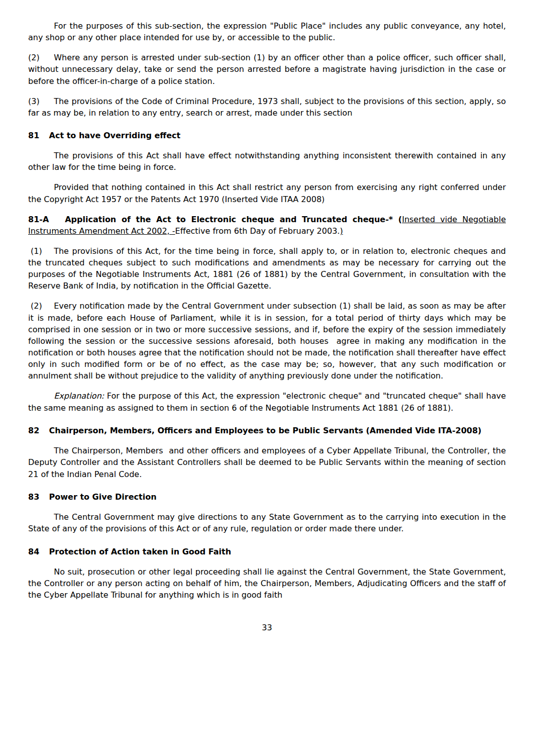For the purposes of this sub-section, the expression "Public Place" includes any public conveyance, any hotel, any shop or any other place intended for use by, or accessible to the public.
(2) Where any person is arrested under sub-section (1) by an officer other than a police officer, such officer shall, without unnecessary delay, take or send the person arrested before a magistrate having jurisdiction in the case or before the officer-in-charge of a police station.
(3) The provisions of the Code of Criminal Procedure, 1973 shall, subject to the provisions of this section, apply, so far as may be, in relation to any entry, search or arrest, made under this section
81 Act to have Overriding effect
The provisions of this Act shall have effect notwithstanding anything inconsistent therewith contained in any other law for the time being in force.
Provided that nothing contained in this Act shall restrict any person from exercising any right conferred under the Copyright Act 1957 or the Patents Act 1970 (Inserted Vide ITAA 2008)
81-A Application of the Act to Electronic cheque and Truncated cheque-* (Inserted vide Negotiable Instruments Amendment Act 2002, -Effective from 6th Day of February 2003.)
(1) The provisions of this Act, for the time being in force, shall apply to, or in relation to, electronic cheques and the truncated cheques subject to such modifications and amendments as may be necessary for carrying out the purposes of the Negotiable Instruments Act, 1881 (26 of 1881) by the Central Government, in consultation with the Reserve Bank of India, by notification in the Official Gazette.
(2) Every notification made by the Central Government under subsection (1) shall be laid, as soon as may be after it is made, before each House of Parliament, while it is in session, for a total period of thirty days which may be comprised in one session or in two or more successive sessions, and if, before the expiry of the session immediately following the session or the successive sessions aforesaid, both houses agree in making any modification in the notification or both houses agree that the notification should not be made, the notification shall thereafter have effect only in such modified form or be of no effect, as the case may be; so, however, that any such modification or annulment shall be without prejudice to the validity of anything previously done under the notification.
Explanation: For the purpose of this Act, the expression "electronic cheque" and "truncated cheque" shall have the same meaning as assigned to them in section 6 of the Negotiable Instruments Act 1881 (26 of 1881).
82 Chairperson, Members, Officers and Employees to be Public Servants (Amended Vide ITA-2008)
The Chairperson, Members and other officers and employees of a Cyber Appellate Tribunal, the Controller, the Deputy Controller and the Assistant Controllers shall be deemed to be Public Servants within the meaning of section 21 of the Indian Penal Code.
83 Power to Give Direction
The Central Government may give directions to any State Government as to the carrying into execution in the State of any of the provisions of this Act or of any rule, regulation or order made there under.
84 Protection of Action taken in Good Faith
No suit, prosecution or other legal proceeding shall lie against the Central Government, the State Government, the Controller or any person acting on behalf of him, the Chairperson, Members, Adjudicating Officers and the staff of the Cyber Appellate Tribunal for anything which is in good faith
33